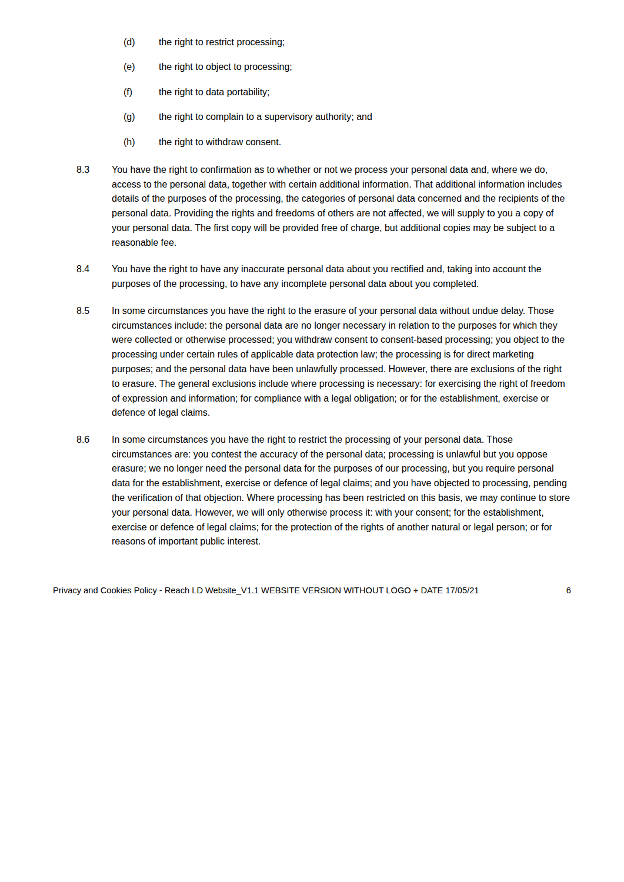(d) the right to restrict processing;
(e) the right to object to processing;
(f) the right to data portability;
(g) the right to complain to a supervisory authority; and
(h) the right to withdraw consent.
8.3 You have the right to confirmation as to whether or not we process your personal data and, where we do, access to the personal data, together with certain additional information. That additional information includes details of the purposes of the processing, the categories of personal data concerned and the recipients of the personal data. Providing the rights and freedoms of others are not affected, we will supply to you a copy of your personal data. The first copy will be provided free of charge, but additional copies may be subject to a reasonable fee.
8.4 You have the right to have any inaccurate personal data about you rectified and, taking into account the purposes of the processing, to have any incomplete personal data about you completed.
8.5 In some circumstances you have the right to the erasure of your personal data without undue delay. Those circumstances include: the personal data are no longer necessary in relation to the purposes for which they were collected or otherwise processed; you withdraw consent to consent-based processing; you object to the processing under certain rules of applicable data protection law; the processing is for direct marketing purposes; and the personal data have been unlawfully processed. However, there are exclusions of the right to erasure. The general exclusions include where processing is necessary: for exercising the right of freedom of expression and information; for compliance with a legal obligation; or for the establishment, exercise or defence of legal claims.
8.6 In some circumstances you have the right to restrict the processing of your personal data. Those circumstances are: you contest the accuracy of the personal data; processing is unlawful but you oppose erasure; we no longer need the personal data for the purposes of our processing, but you require personal data for the establishment, exercise or defence of legal claims; and you have objected to processing, pending the verification of that objection. Where processing has been restricted on this basis, we may continue to store your personal data. However, we will only otherwise process it: with your consent; for the establishment, exercise or defence of legal claims; for the protection of the rights of another natural or legal person; or for reasons of important public interest.
Privacy and Cookies Policy - Reach LD Website_V1.1 WEBSITE VERSION WITHOUT LOGO + DATE 17/05/21 6